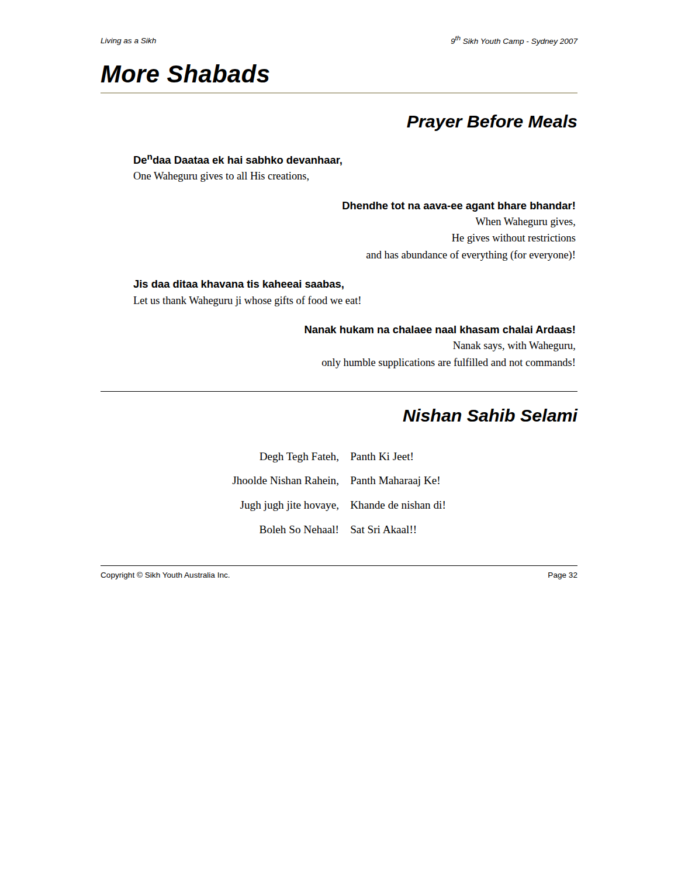Living as a Sikh 9th Sikh Youth Camp - Sydney 2007
More Shabads
Prayer Before Meals
Dendaa Daataa ek hai sabhko devanhaar,
One Waheguru gives to all His creations,
Dhendhe tot na aava-ee agant bhare bhandar!
When Waheguru gives,
He gives without restrictions
and has abundance of everything (for everyone)!
Jis daa ditaa khavana tis kaheeai saabas,
Let us thank Waheguru ji whose gifts of food we eat!
Nanak hukam na chalaee naal khasam chalai Ardaas!
Nanak says, with Waheguru,
only humble supplications are fulfilled and not commands!
Nishan Sahib Selami
| Degh Tegh Fateh, | Panth Ki Jeet! |
| Jhoolde Nishan Rahein, | Panth Maharaaj Ke! |
| Jugh jugh jite hovaye, | Khande de nishan di! |
| Boleh So Nehaal! | Sat Sri Akaal!! |
Copyright © Sikh Youth Australia Inc. Page 32